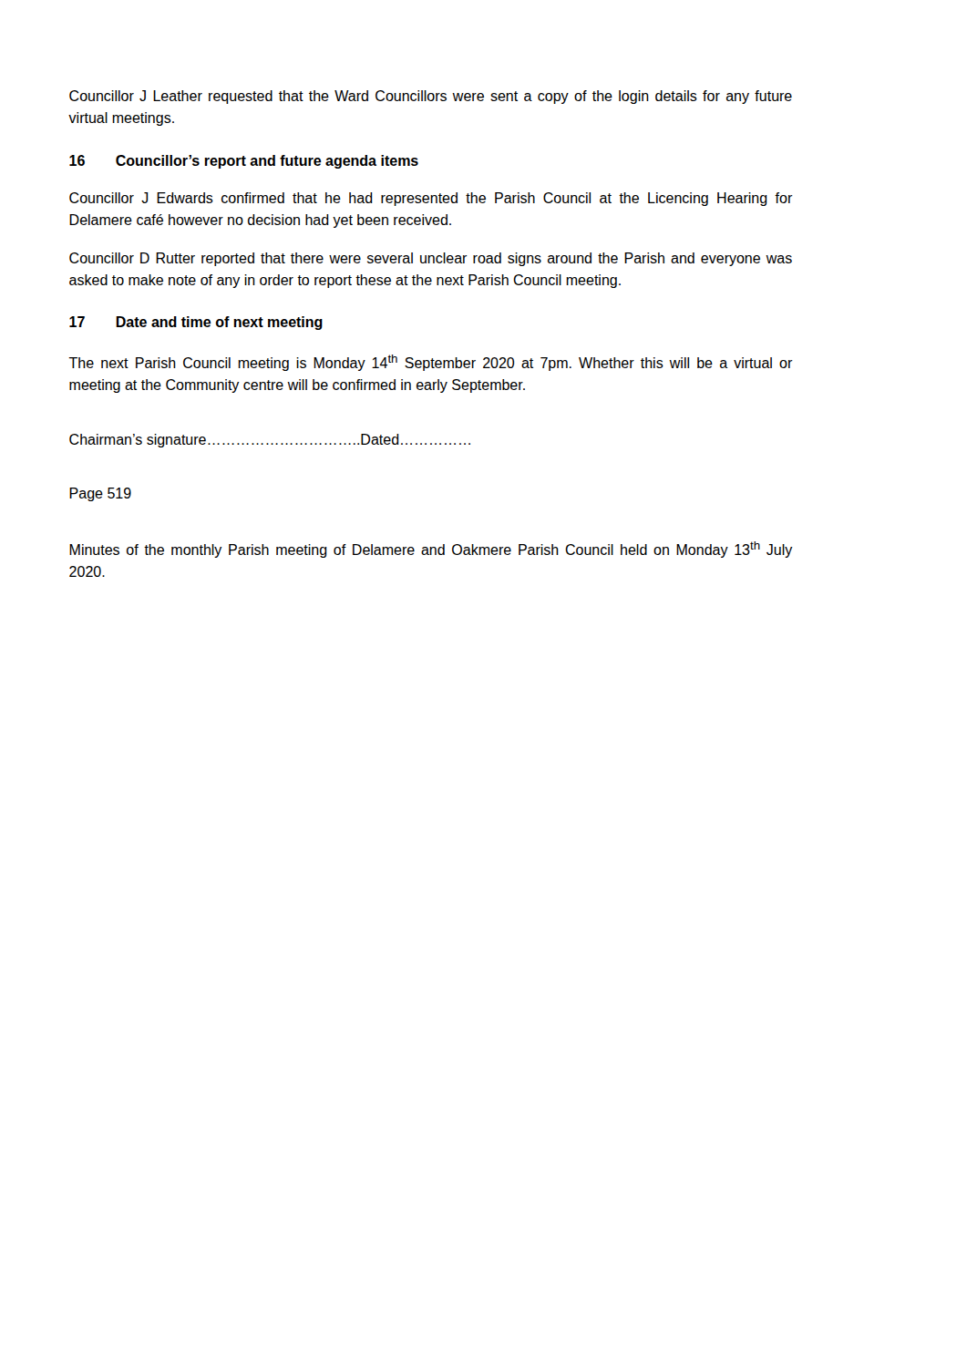Councillor J Leather requested that the Ward Councillors were sent a copy of the login details for any future virtual meetings.
16 Councillor’s report and future agenda items
Councillor J Edwards confirmed that he had represented the Parish Council at the Licencing Hearing for Delamere café however no decision had yet been received.
Councillor D Rutter reported that there were several unclear road signs around the Parish and everyone was asked to make note of any in order to report these at the next Parish Council meeting.
17 Date and time of next meeting
The next Parish Council meeting is Monday 14th September 2020 at 7pm. Whether this will be a virtual or meeting at the Community centre will be confirmed in early September.
Chairman’s signature…………………………..Dated……………
Page 519
Minutes of the monthly Parish meeting of Delamere and Oakmere Parish Council held on Monday 13th July 2020.